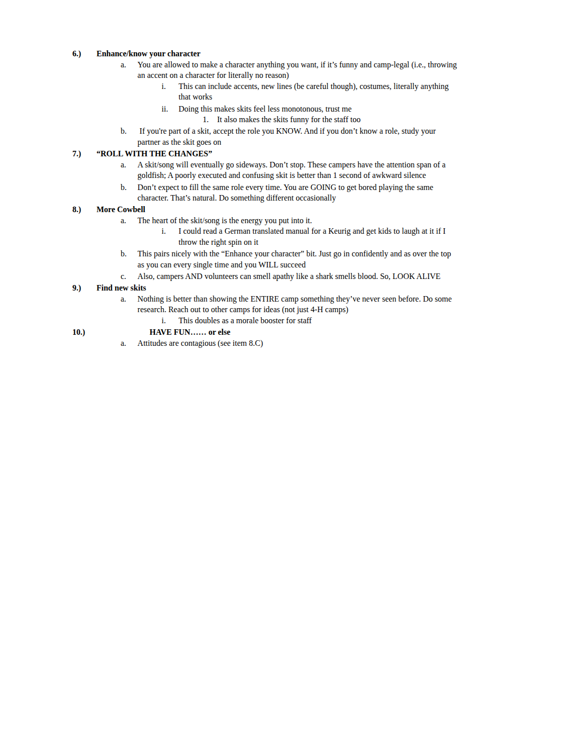6.) Enhance/know your character
a. You are allowed to make a character anything you want, if it’s funny and camp-legal (i.e., throwing an accent on a character for literally no reason)
i. This can include accents, new lines (be careful though), costumes, literally anything that works
ii. Doing this makes skits feel less monotonous, trust me
1. It also makes the skits funny for the staff too
b. If you're part of a skit, accept the role you KNOW. And if you don’t know a role, study your partner as the skit goes on
7.)“ROLL WITH THE CHANGES”
a. A skit/song will eventually go sideways. Don’t stop. These campers have the attention span of a goldfish; A poorly executed and confusing skit is better than 1 second of awkward silence
b. Don’t expect to fill the same role every time. You are GOING to get bored playing the same character. That’s natural. Do something different occasionally
8.) More Cowbell
a. The heart of the skit/song is the energy you put into it.
i. I could read a German translated manual for a Keurig and get kids to laugh at it if I throw the right spin on it
b. This pairs nicely with the “Enhance your character” bit. Just go in confidently and as over the top as you can every single time and you WILL succeed
c. Also, campers AND volunteers can smell apathy like a shark smells blood. So, LOOK ALIVE
9.) Find new skits
a. Nothing is better than showing the ENTIRE camp something they’ve never seen before. Do some research. Reach out to other camps for ideas (not just 4-H camps)
i. This doubles as a morale booster for staff
10.) HAVE FUN…… or else
a. Attitudes are contagious (see item 8.C)